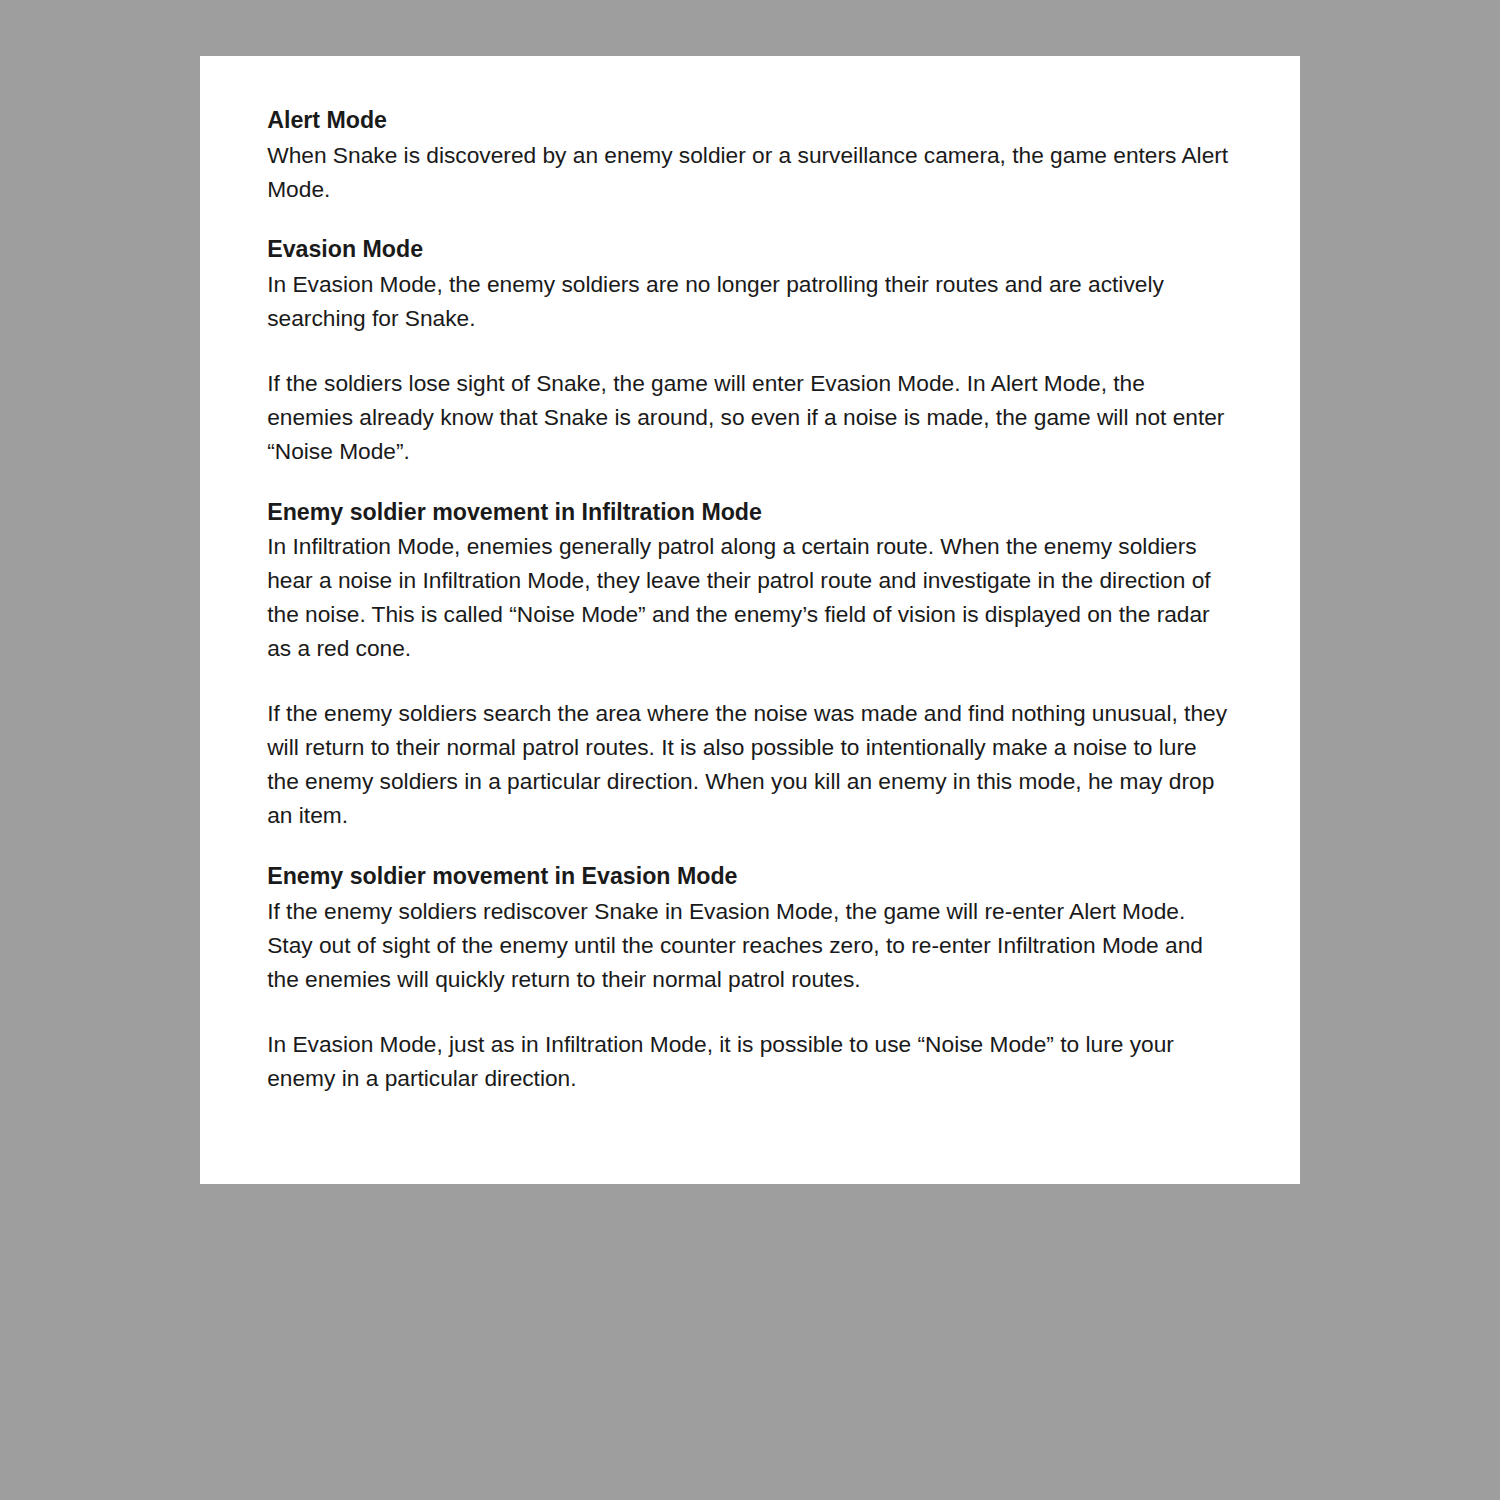Alert Mode
When Snake is discovered by an enemy soldier or a surveillance camera, the game enters Alert Mode.
Evasion Mode
In Evasion Mode, the enemy soldiers are no longer patrolling their routes and are actively searching for Snake.
If the soldiers lose sight of Snake, the game will enter Evasion Mode. In Alert Mode, the enemies already know that Snake is around, so even if a noise is made, the game will not enter “Noise Mode”.
Enemy soldier movement in Infiltration Mode
In Infiltration Mode, enemies generally patrol along a certain route. When the enemy soldiers hear a noise in Infiltration Mode, they leave their patrol route and investigate in the direction of the noise. This is called “Noise Mode” and the enemy’s field of vision is displayed on the radar as a red cone.
If the enemy soldiers search the area where the noise was made and find nothing unusual, they will return to their normal patrol routes. It is also possible to intentionally make a noise to lure the enemy soldiers in a particular direction. When you kill an enemy in this mode, he may drop an item.
Enemy soldier movement in Evasion Mode
If the enemy soldiers rediscover Snake in Evasion Mode, the game will re-enter Alert Mode. Stay out of sight of the enemy until the counter reaches zero, to re-enter Infiltration Mode and the enemies will quickly return to their normal patrol routes.
In Evasion Mode, just as in Infiltration Mode, it is possible to use “Noise Mode” to lure your enemy in a particular direction.